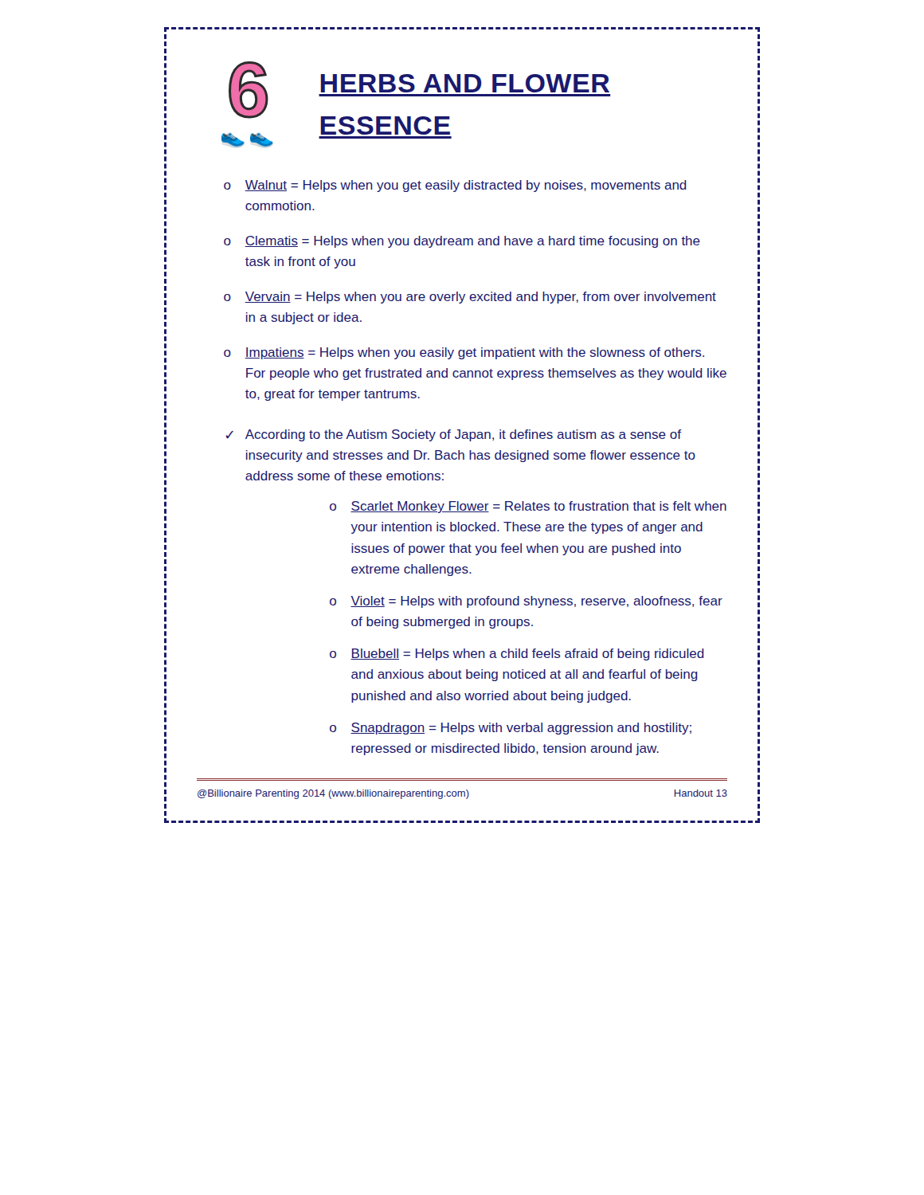6 👟👟
HERBS AND FLOWER ESSENCE
Walnut = Helps when you get easily distracted by noises, movements and commotion.
Clematis = Helps when you daydream and have a hard time focusing on the task in front of you
Vervain = Helps when you are overly excited and hyper, from over involvement in a subject or idea.
Impatiens = Helps when you easily get impatient with the slowness of others. For people who get frustrated and cannot express themselves as they would like to, great for temper tantrums.
According to the Autism Society of Japan, it defines autism as a sense of insecurity and stresses and Dr. Bach has designed some flower essence to address some of these emotions:
Scarlet Monkey Flower = Relates to frustration that is felt when your intention is blocked. These are the types of anger and issues of power that you feel when you are pushed into extreme challenges.
Violet = Helps with profound shyness, reserve, aloofness, fear of being submerged in groups.
Bluebell = Helps when a child feels afraid of being ridiculed and anxious about being noticed at all and fearful of being punished and also worried about being judged.
Snapdragon = Helps with verbal aggression and hostility; repressed or misdirected libido, tension around jaw.
@Billionaire Parenting 2014 (www.billionaireparenting.com) Handout 13